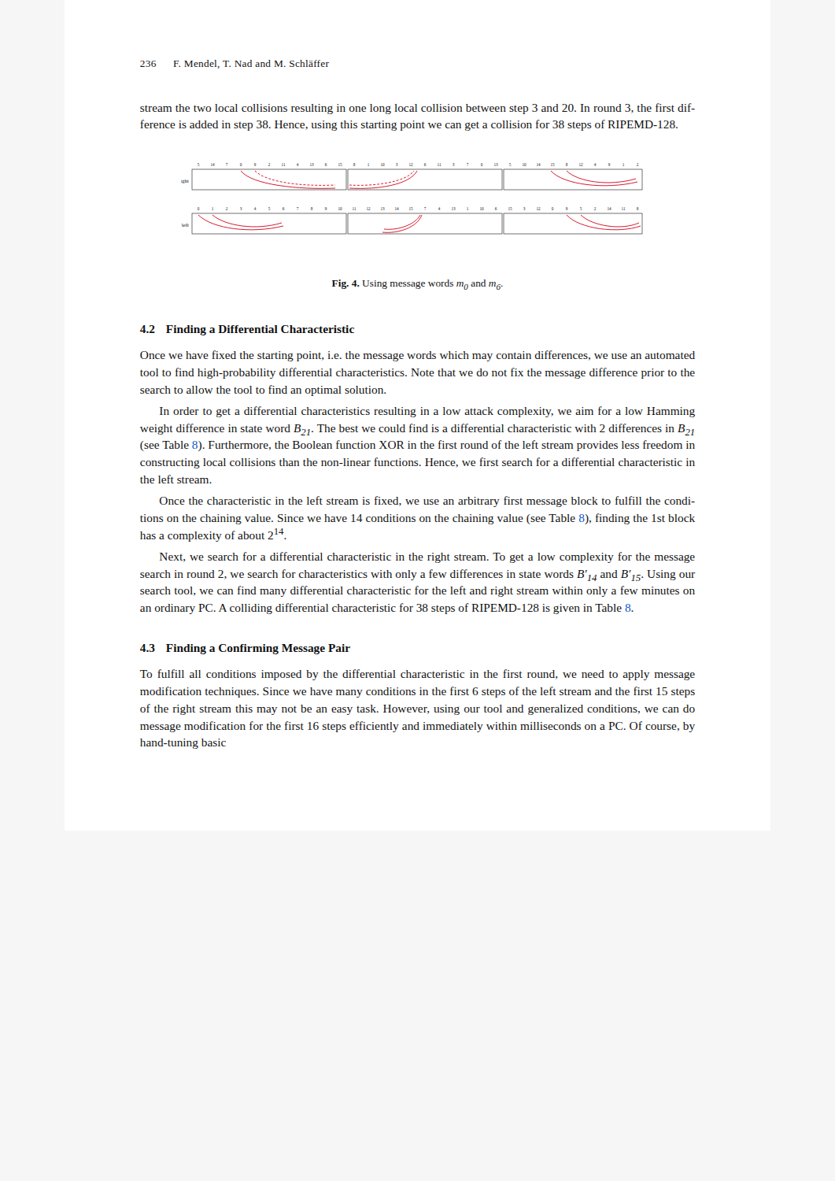236 F. Mendel, T. Nad and M. Schläffer
stream the two local collisions resulting in one long local collision between step 3 and 20. In round 3, the first difference is added in step 38. Hence, using this starting point we can get a collision for 38 steps of RIPEMD-128.
5 14 7 0 9 2 11 4 13 6 15 8 1 10 3 12 6 11 3 7 0 13 5 10 14 15 8 12 4 9 1 2 right 0 1 2 3 4 5 6 7 8 9 10 11 12 13 14 15 7 4 13 1 10 6 15 3 12 0 9 5 2 14 11 8 left
Fig. 4. Using message words m0 and m6.
4.2 Finding a Differential Characteristic
Once we have fixed the starting point, i.e. the message words which may contain differences, we use an automated tool to find high-probability differential characteristics. Note that we do not fix the message difference prior to the search to allow the tool to find an optimal solution.
In order to get a differential characteristics resulting in a low attack complexity, we aim for a low Hamming weight difference in state word B21. The best we could find is a differential characteristic with 2 differences in B21 (see Table 8). Furthermore, the Boolean function XOR in the first round of the left stream provides less freedom in constructing local collisions than the non-linear functions. Hence, we first search for a differential characteristic in the left stream.
Once the characteristic in the left stream is fixed, we use an arbitrary first message block to fulfill the conditions on the chaining value. Since we have 14 conditions on the chaining value (see Table 8), finding the 1st block has a complexity of about 214.
Next, we search for a differential characteristic in the right stream. To get a low complexity for the message search in round 2, we search for characteristics with only a few differences in state words B′14 and B′15. Using our search tool, we can find many differential characteristic for the left and right stream within only a few minutes on an ordinary PC. A colliding differential characteristic for 38 steps of RIPEMD-128 is given in Table 8.
4.3 Finding a Confirming Message Pair
To fulfill all conditions imposed by the differential characteristic in the first round, we need to apply message modification techniques. Since we have many conditions in the first 6 steps of the left stream and the first 15 steps of the right stream this may not be an easy task. However, using our tool and generalized conditions, we can do message modification for the first 16 steps efficiently and immediately within milliseconds on a PC. Of course, by hand-tuning basic